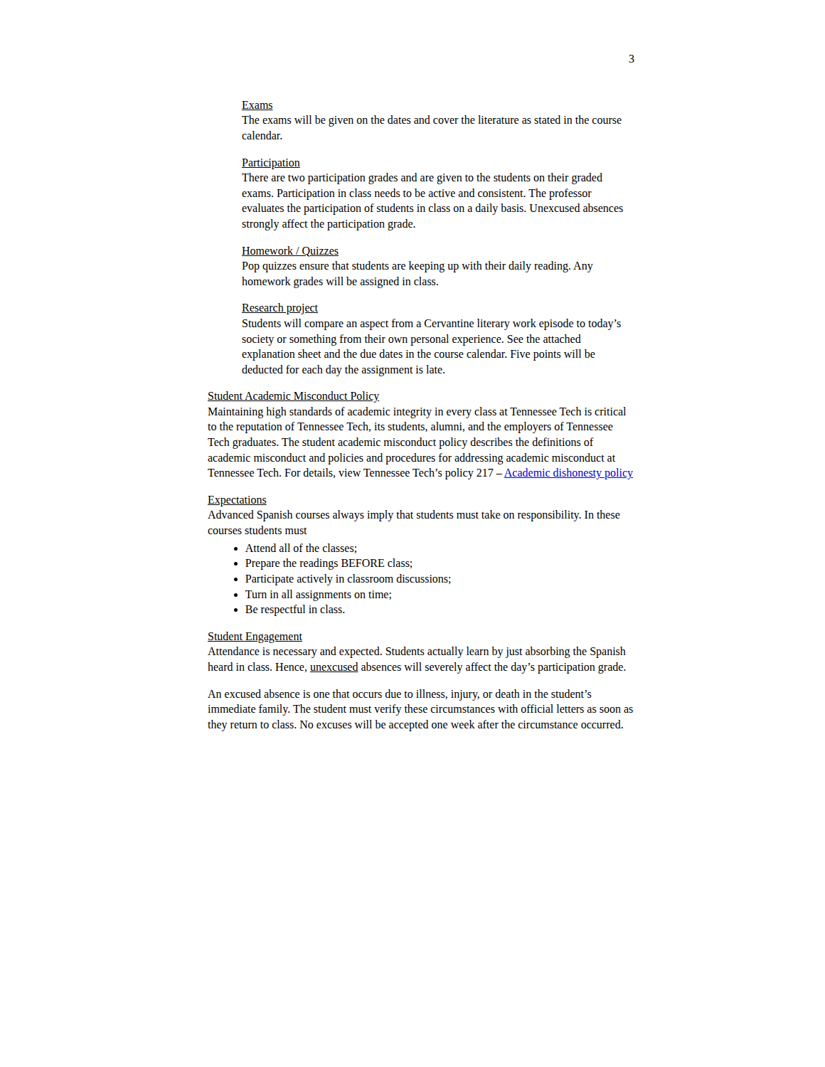3
Exams
The exams will be given on the dates and cover the literature as stated in the course calendar.
Participation
There are two participation grades and are given to the students on their graded exams. Participation in class needs to be active and consistent. The professor evaluates the participation of students in class on a daily basis. Unexcused absences strongly affect the participation grade.
Homework / Quizzes
Pop quizzes ensure that students are keeping up with their daily reading. Any homework grades will be assigned in class.
Research project
Students will compare an aspect from a Cervantine literary work episode to today’s society or something from their own personal experience. See the attached explanation sheet and the due dates in the course calendar. Five points will be deducted for each day the assignment is late.
Student Academic Misconduct Policy
Maintaining high standards of academic integrity in every class at Tennessee Tech is critical to the reputation of Tennessee Tech, its students, alumni, and the employers of Tennessee Tech graduates. The student academic misconduct policy describes the definitions of academic misconduct and policies and procedures for addressing academic misconduct at Tennessee Tech. For details, view Tennessee Tech’s policy 217 – Academic dishonesty policy
Expectations
Advanced Spanish courses always imply that students must take on responsibility. In these courses students must
Attend all of the classes;
Prepare the readings BEFORE class;
Participate actively in classroom discussions;
Turn in all assignments on time;
Be respectful in class.
Student Engagement
Attendance is necessary and expected. Students actually learn by just absorbing the Spanish heard in class. Hence, unexcused absences will severely affect the day’s participation grade.
An excused absence is one that occurs due to illness, injury, or death in the student’s immediate family. The student must verify these circumstances with official letters as soon as they return to class. No excuses will be accepted one week after the circumstance occurred.